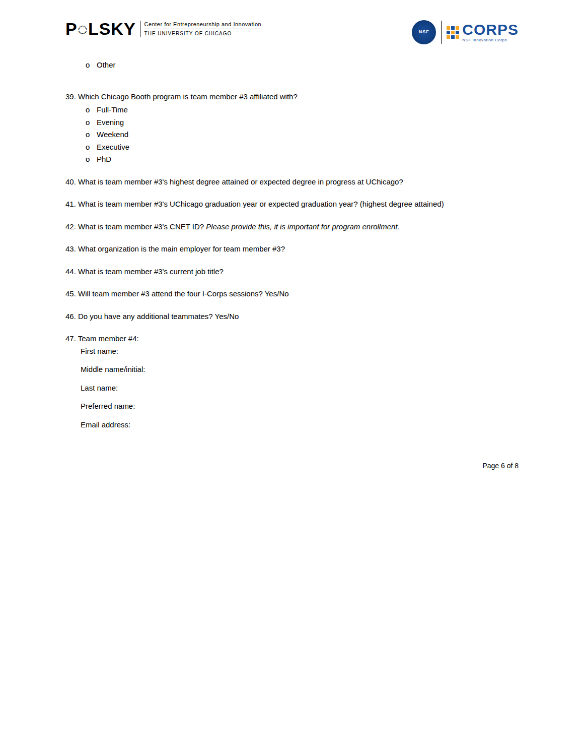P◌LSKY
Center for Entrepreneurship and Innovation
THE UNIVERSITY OF CHICAGO
NSF
CORPS
NSF Innovation Corps
Other
39. Which Chicago Booth program is team member #3 affiliated with?
Full-Time
Evening
Weekend
Executive
PhD
40. What is team member #3's highest degree attained or expected degree in progress at UChicago?
41. What is team member #3's UChicago graduation year or expected graduation year? (highest degree attained)
42. What is team member #3's CNET ID? Please provide this, it is important for program enrollment.
43. What organization is the main employer for team member #3?
44. What is team member #3's current job title?
45. Will team member #3 attend the four I-Corps sessions? Yes/No
46. Do you have any additional teammates? Yes/No
47. Team member #4:
First name:
Middle name/initial:
Last name:
Preferred name:
Email address:
Page 6 of 8